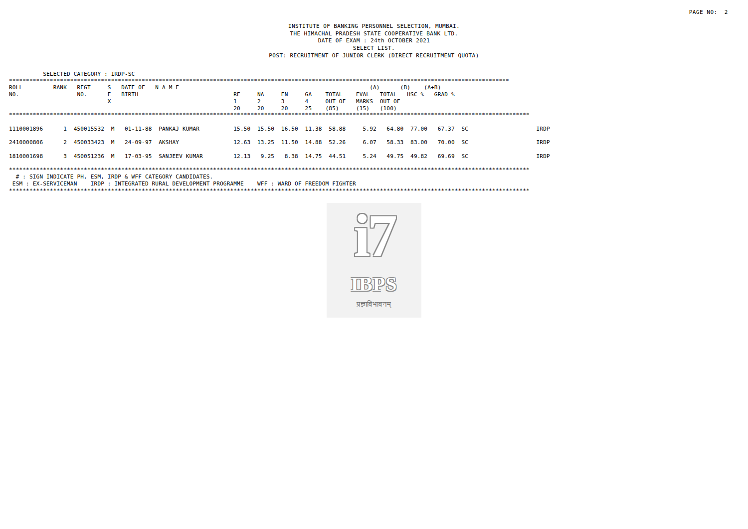PAGE NO: 2
INSTITUTE OF BANKING PERSONNEL SELECTION, MUMBAI.
THE HIMACHAL PRADESH STATE COOPERATIVE BANK LTD.
DATE OF EXAM : 24th OCTOBER 2021
SELECT LIST.
POST: RECRUITMENT OF JUNIOR CLERK (DIRECT RECRUITMENT QUOTA)
          SELECTED_CATEGORY : IRDP-SC
***************************************************************************************************************************************************
ROLL         RANK   REGT     S   DATE OF   N A M E                                                        (A)      (B)    (A+B)
NO.                 NO.      E   BIRTH                            RE     NA     EN     GA    TOTAL    EVAL   TOTAL   HSC %   GRAD %
                             X                                    1      2      3      4     OUT OF   MARKS  OUT OF
                                                                  20     20     20     25    (85)     (15)   (100)
*********************************************************************************************************************************************************

1110001896      1  450015532  M   01-11-88  PANKAJ KUMAR          15.50  15.50  16.50  11.38  58.88     5.92   64.80  77.00   67.37  SC                    IRDP

2410000806      2  450033423  M   24-09-97  AKSHAY                12.63  13.25  11.50  14.88  52.26     6.07   58.33  83.00   70.00  SC                    IRDP

1810001698      3  450051236  M   17-03-95  SANJEEV KUMAR         12.13   9.25   8.38  14.75  44.51     5.24   49.75  49.82   69.69  SC                    IRDP

*********************************************************************************************************************************************************
  # : SIGN INDICATE PH, ESM, IRDP & WFF CATEGORY CANDIDATES.
 ESM : EX-SERVICEMAN    IRDP : INTEGRATED RURAL DEVELOPMENT PROGRAMME    WFF : WARD OF FREEDOM FIGHTER
*********************************************************************************************************************************************************
i7
IBPS
प्रज्ञाविभावनम्